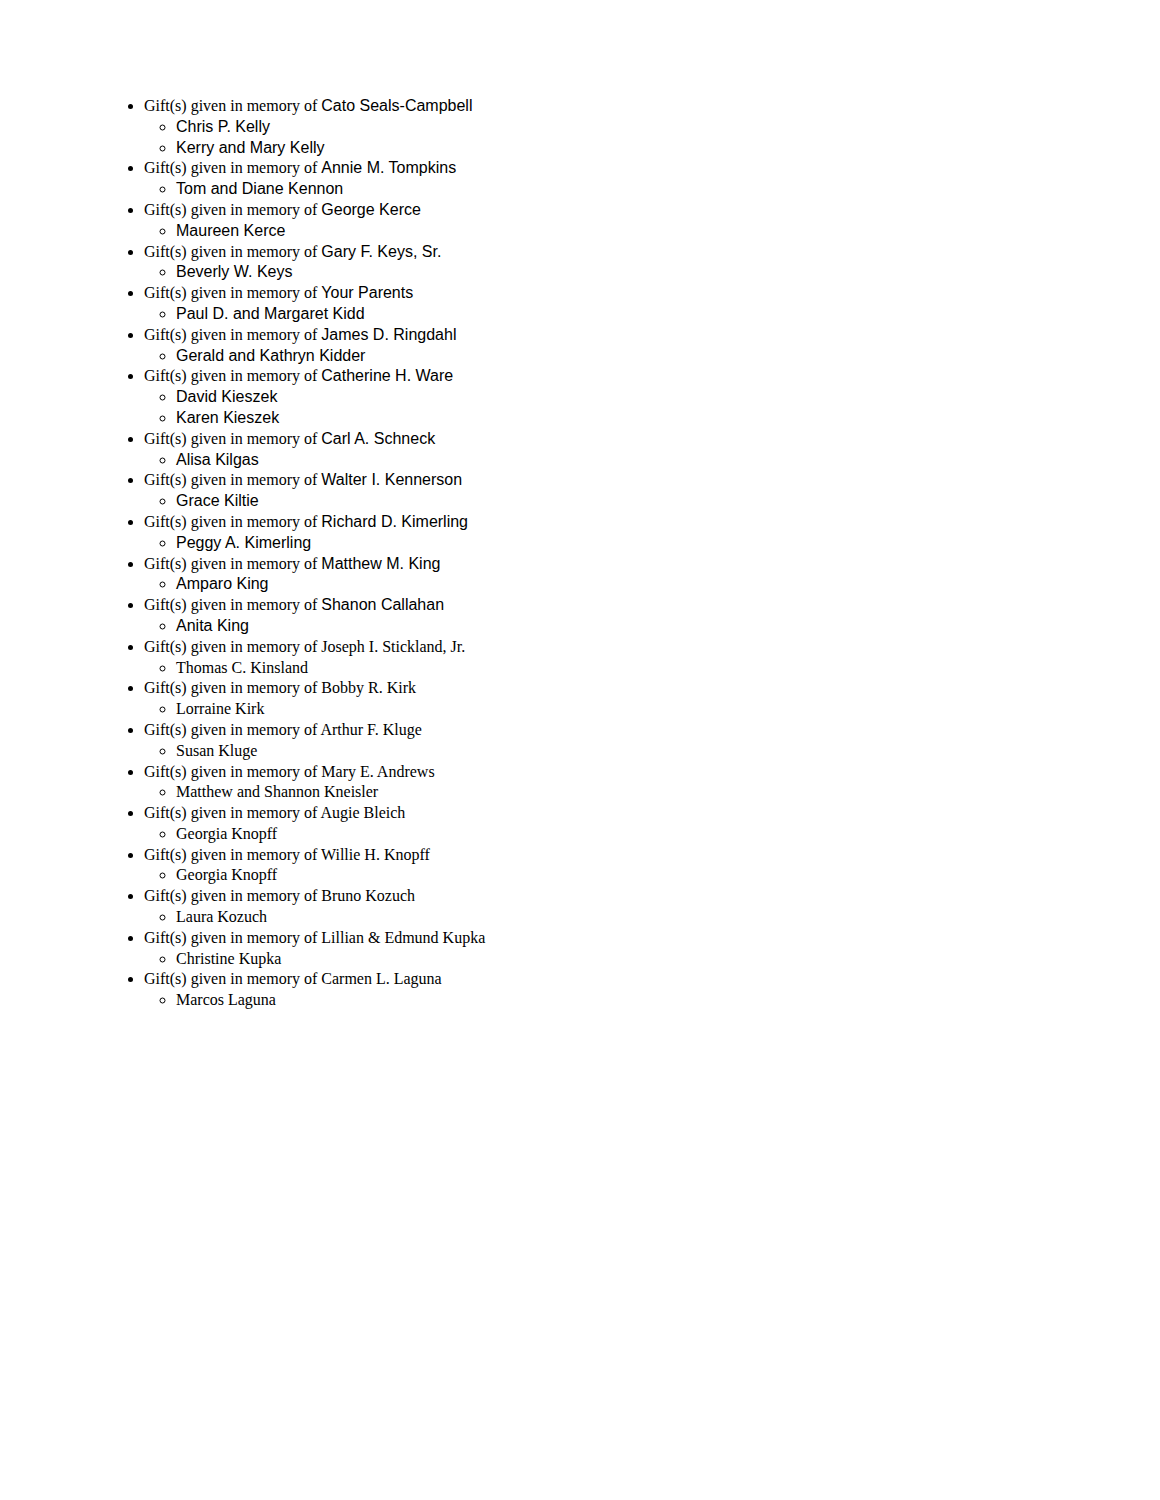Gift(s) given in memory of Cato Seals-Campbell
Chris P. Kelly
Kerry and Mary Kelly
Gift(s) given in memory of Annie M. Tompkins
Tom and Diane Kennon
Gift(s) given in memory of George Kerce
Maureen Kerce
Gift(s) given in memory of Gary F. Keys, Sr.
Beverly W. Keys
Gift(s) given in memory of Your Parents
Paul D. and Margaret Kidd
Gift(s) given in memory of James D. Ringdahl
Gerald and Kathryn Kidder
Gift(s) given in memory of Catherine H. Ware
David Kieszek
Karen Kieszek
Gift(s) given in memory of Carl A. Schneck
Alisa Kilgas
Gift(s) given in memory of Walter I. Kennerson
Grace Kiltie
Gift(s) given in memory of Richard D. Kimerling
Peggy A. Kimerling
Gift(s) given in memory of Matthew M. King
Amparo King
Gift(s) given in memory of Shanon Callahan
Anita King
Gift(s) given in memory of Joseph I. Stickland, Jr.
Thomas C. Kinsland
Gift(s) given in memory of Bobby R. Kirk
Lorraine Kirk
Gift(s) given in memory of Arthur F. Kluge
Susan Kluge
Gift(s) given in memory of Mary E. Andrews
Matthew and Shannon Kneisler
Gift(s) given in memory of Augie Bleich
Georgia Knopff
Gift(s) given in memory of Willie H. Knopff
Georgia Knopff
Gift(s) given in memory of Bruno Kozuch
Laura Kozuch
Gift(s) given in memory of Lillian & Edmund Kupka
Christine Kupka
Gift(s) given in memory of Carmen L. Laguna
Marcos Laguna